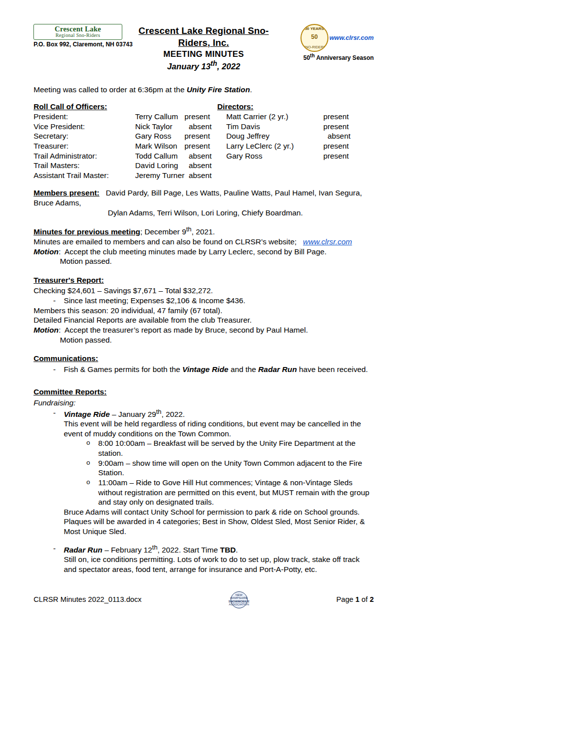Crescent Lake Regional Sno-Riders
P.O. Box 992, Claremont, NH 03743
Crescent Lake Regional Sno-Riders, Inc.
MEETING MINUTES
January 13th, 2022
50 YEARS 50 SNO-RIDERS www.clrsr.com
50th Anniversary Season
Meeting was called to order at 6:36pm at the Unity Fire Station.
Roll Call of Officers:
| President: | Terry Callum | present |
| Vice President: | Nick Taylor | absent |
| Secretary: | Gary Ross | present |
| Treasurer: | Mark Wilson | present |
| Trail Administrator: | Todd Callum | absent |
| Trail Masters: | David Loring | absent |
| Assistant Trail Master: | Jeremy Turner | absent |
Directors:
| Matt Carrier (2 yr.) | present |
| Tim Davis | present |
| Doug Jeffrey | absent |
| Larry LeClerc (2 yr.) | present |
| Gary Ross | present |
Members present: David Pardy, Bill Page, Les Watts, Pauline Watts, Paul Hamel, Ivan Segura, Bruce Adams,
Dylan Adams, Terri Wilson, Lori Loring, Chiefy Boardman.
Minutes for previous meeting; December 9th, 2021.
Minutes are emailed to members and can also be found on CLRSR’s website; www.clrsr.com
Motion: Accept the club meeting minutes made by Larry Leclerc, second by Bill Page.
Motion passed.
Treasurer's Report:
Checking $24,601 – Savings $7,671 – Total $32,272.
Since last meeting; Expenses $2,106 & Income $436.
Members this season: 20 individual, 47 family (67 total).
Detailed Financial Reports are available from the club Treasurer.
Motion: Accept the treasurer’s report as made by Bruce, second by Paul Hamel.
Motion passed.
Communications:
Fish & Games permits for both the Vintage Ride and the Radar Run have been received.
Committee Reports:
Fundraising:
Vintage Ride – January 29th, 2022.
This event will be held regardless of riding conditions, but event may be cancelled in the event of muddy conditions on the Town Common.
8:00 10:00am – Breakfast will be served by the Unity Fire Department at the station.
9:00am – show time will open on the Unity Town Common adjacent to the Fire Station.
11:00am – Ride to Gove Hill Hut commences; Vintage & non-Vintage Sleds without registration are permitted on this event, but MUST remain with the group and stay only on designated trails.
Bruce Adams will contact Unity School for permission to park & ride on School grounds.
Plaques will be awarded in 4 categories; Best in Show, Oldest Sled, Most Senior Rider, & Most Unique Sled.
Radar Run – February 12th, 2022. Start Time TBD.
Still on, ice conditions permitting. Lots of work to do to set up, plow track, stake off track and spectator areas, food tent, arrange for insurance and Port-A-Potty, etc.
CLRSR Minutes 2022_0113.docx
NEW HAMPSHIRE SNOWMOBILE ASSOCIATION
Page 1 of 2